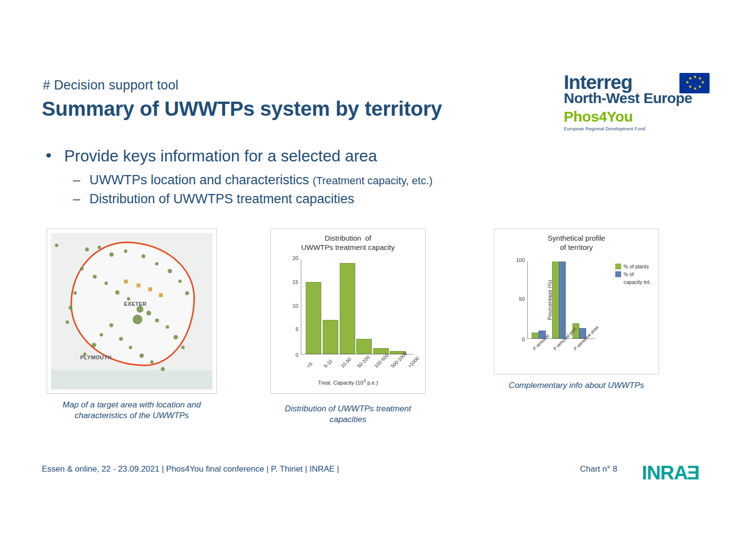# Decision support tool
Summary of UWWTPs system by territory
★ ★ ★ ★ ★ ★ ★ ★
Interreg
North-West Europe
Phos4You
European Regional Development Fund
Provide keys information for a selected area
UWWTPs location and characteristics (Treatment capacity, etc.)
Distribution of UWWTPS treatment capacities
EXETER
PLYMOUTH
Map of a target area with location and
characteristics of the UWWTPs
Distribution of
UWWTPs treatment capacity
20
15
10
5
0
Nb. plants
<5
5-10
10-50
50-100
100-500
500-1000
>1000
Treat. Capacity (103 p.e.)
Distribution of UWWTPs treatment
capacities
Synthetical profile
of territory
100
50
0
Pourcentage (%)
P removal
P removal perf.
P sensitive area
% of plants
% of
capacity tot.
Complementary info about UWWTPs
Essen & online, 22 - 23.09.2021 | Phos4You final conference | P. Thiriet | INRAE |
Chart n° 8
INRAE